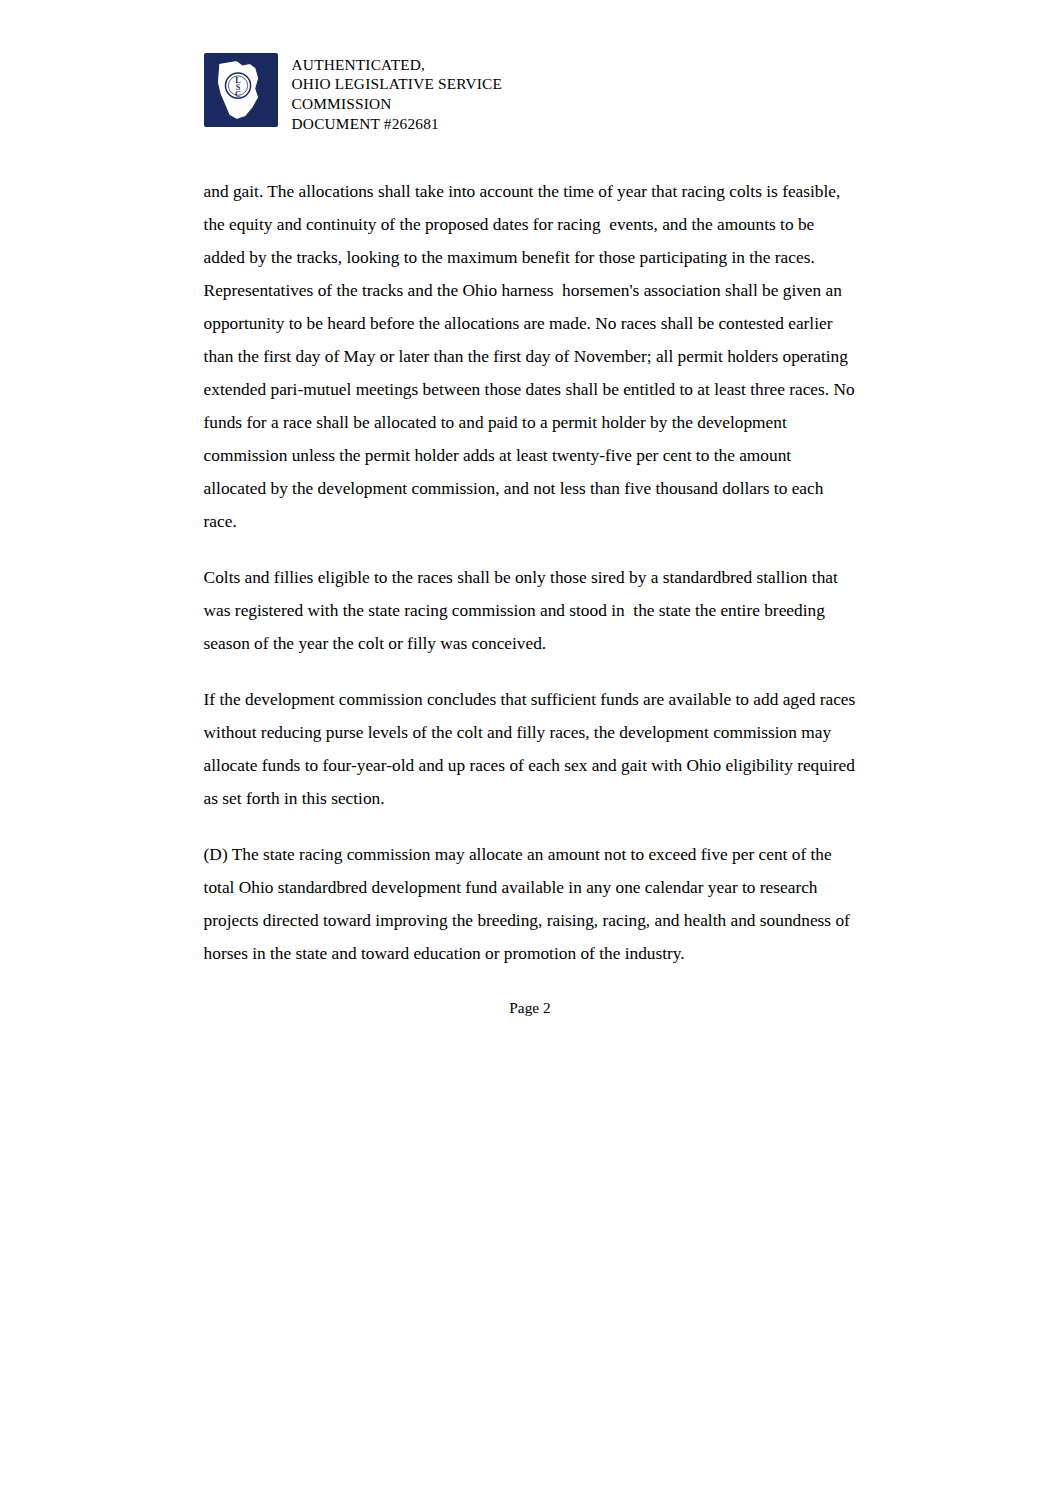L S C
AUTHENTICATED,
OHIO LEGISLATIVE SERVICE
COMMISSION
DOCUMENT #262681
and gait. The allocations shall take into account the time of year that racing colts is feasible, the equity and continuity of the proposed dates for racing events, and the amounts to be added by the tracks, looking to the maximum benefit for those participating in the races. Representatives of the tracks and the Ohio harness horsemen's association shall be given an opportunity to be heard before the allocations are made. No races shall be contested earlier than the first day of May or later than the first day of November; all permit holders operating extended pari-mutuel meetings between those dates shall be entitled to at least three races. No funds for a race shall be allocated to and paid to a permit holder by the development commission unless the permit holder adds at least twenty-five per cent to the amount allocated by the development commission, and not less than five thousand dollars to each race.
Colts and fillies eligible to the races shall be only those sired by a standardbred stallion that was registered with the state racing commission and stood in the state the entire breeding season of the year the colt or filly was conceived.
If the development commission concludes that sufficient funds are available to add aged races without reducing purse levels of the colt and filly races, the development commission may allocate funds to four-year-old and up races of each sex and gait with Ohio eligibility required as set forth in this section.
(D) The state racing commission may allocate an amount not to exceed five per cent of the total Ohio standardbred development fund available in any one calendar year to research projects directed toward improving the breeding, raising, racing, and health and soundness of horses in the state and toward education or promotion of the industry.
Page 2